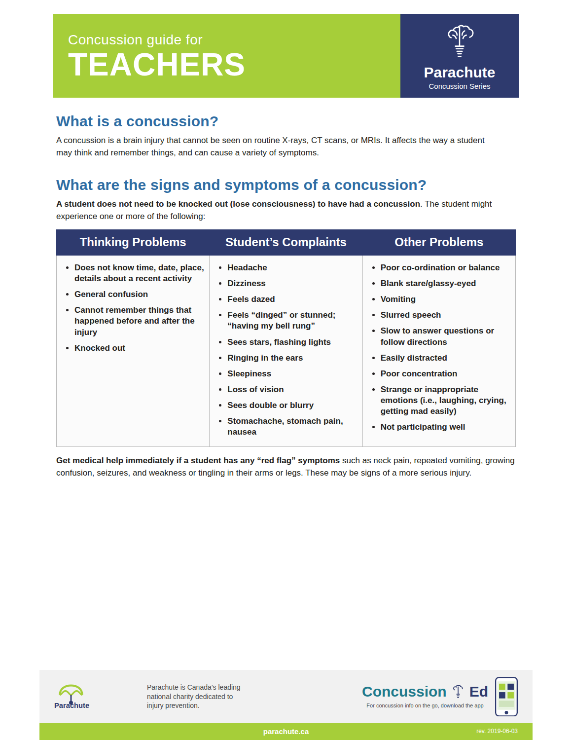Concussion guide for Teachers
Parachute
Concussion Series
What is a concussion?
A concussion is a brain injury that cannot be seen on routine X-rays, CT scans, or MRIs. It affects the way a student may think and remember things, and can cause a variety of symptoms.
What are the signs and symptoms of a concussion?
A student does not need to be knocked out (lose consciousness) to have had a concussion. The student might experience one or more of the following:
| Thinking Problems | Student’s Complaints | Other Problems |
| --- | --- | --- |
| Does not know time, date, place, details about a recent activity General confusion Cannot remember things that happened before and after the injury Knocked out | Headache Dizziness Feels dazed Feels “dinged” or stunned; “having my bell rung” Sees stars, flashing lights Ringing in the ears Sleepiness Loss of vision Sees double or blurry Stomachache, stomach pain, nausea | Poor co-ordination or balance Blank stare/glassy-eyed Vomiting Slurred speech Slow to answer questions or follow directions Easily distracted Poor concentration Strange or inappropriate emotions (i.e., laughing, crying, getting mad easily) Not participating well |
Get medical help immediately if a student has any “red flag” symptoms such as neck pain, repeated vomiting, growing confusion, seizures, and weakness or tingling in their arms or legs. These may be signs of a more serious injury.
Parachute
Parachute is Canada’s leading national charity dedicated to injury prevention.
Concussion Ed
For concussion info on the go, download the app
parachute.ca rev. 2019-06-03